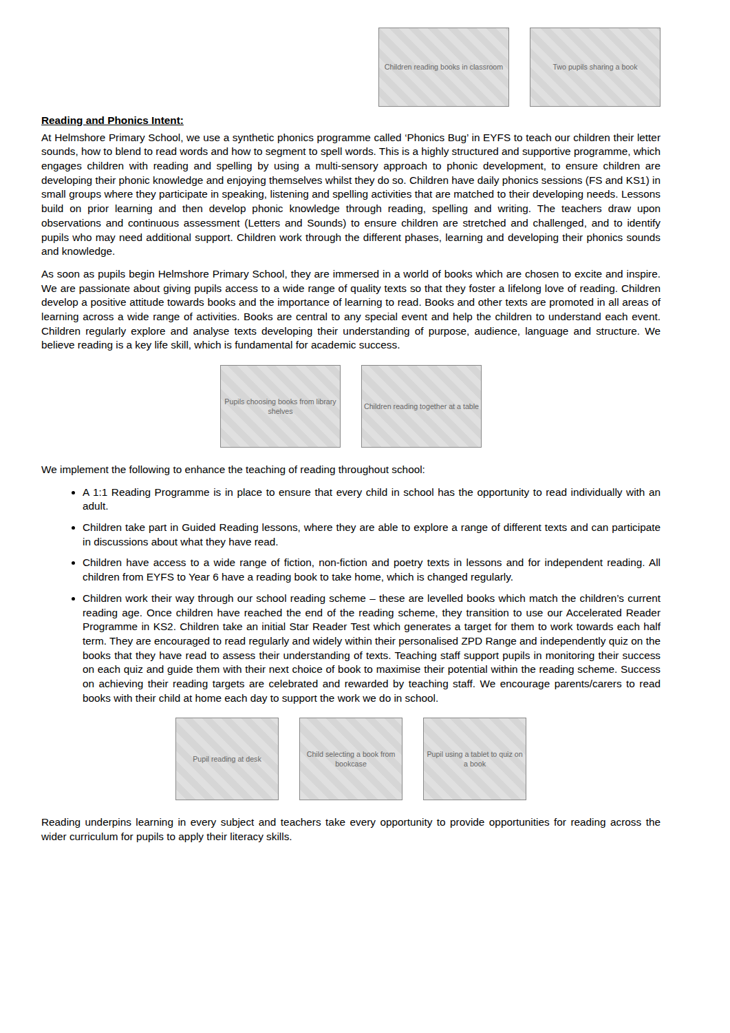Children reading books in classroom
Two pupils sharing a book
Reading and Phonics Intent:
At Helmshore Primary School, we use a synthetic phonics programme called ‘Phonics Bug’ in EYFS to teach our children their letter sounds, how to blend to read words and how to segment to spell words. This is a highly structured and supportive programme, which engages children with reading and spelling by using a multi-sensory approach to phonic development, to ensure children are developing their phonic knowledge and enjoying themselves whilst they do so. Children have daily phonics sessions (FS and KS1) in small groups where they participate in speaking, listening and spelling activities that are matched to their developing needs. Lessons build on prior learning and then develop phonic knowledge through reading, spelling and writing. The teachers draw upon observations and continuous assessment (Letters and Sounds) to ensure children are stretched and challenged, and to identify pupils who may need additional support. Children work through the different phases, learning and developing their phonics sounds and knowledge.
As soon as pupils begin Helmshore Primary School, they are immersed in a world of books which are chosen to excite and inspire. We are passionate about giving pupils access to a wide range of quality texts so that they foster a lifelong love of reading. Children develop a positive attitude towards books and the importance of learning to read. Books and other texts are promoted in all areas of learning across a wide range of activities. Books are central to any special event and help the children to understand each event. Children regularly explore and analyse texts developing their understanding of purpose, audience, language and structure. We believe reading is a key life skill, which is fundamental for academic success.
Pupils choosing books from library shelves
Children reading together at a table
We implement the following to enhance the teaching of reading throughout school:
A 1:1 Reading Programme is in place to ensure that every child in school has the opportunity to read individually with an adult.
Children take part in Guided Reading lessons, where they are able to explore a range of different texts and can participate in discussions about what they have read.
Children have access to a wide range of fiction, non-fiction and poetry texts in lessons and for independent reading. All children from EYFS to Year 6 have a reading book to take home, which is changed regularly.
Children work their way through our school reading scheme – these are levelled books which match the children’s current reading age. Once children have reached the end of the reading scheme, they transition to use our Accelerated Reader Programme in KS2. Children take an initial Star Reader Test which generates a target for them to work towards each half term. They are encouraged to read regularly and widely within their personalised ZPD Range and independently quiz on the books that they have read to assess their understanding of texts. Teaching staff support pupils in monitoring their success on each quiz and guide them with their next choice of book to maximise their potential within the reading scheme. Success on achieving their reading targets are celebrated and rewarded by teaching staff. We encourage parents/carers to read books with their child at home each day to support the work we do in school.
Pupil reading at desk
Child selecting a book from bookcase
Pupil using a tablet to quiz on a book
Reading underpins learning in every subject and teachers take every opportunity to provide opportunities for reading across the wider curriculum for pupils to apply their literacy skills.